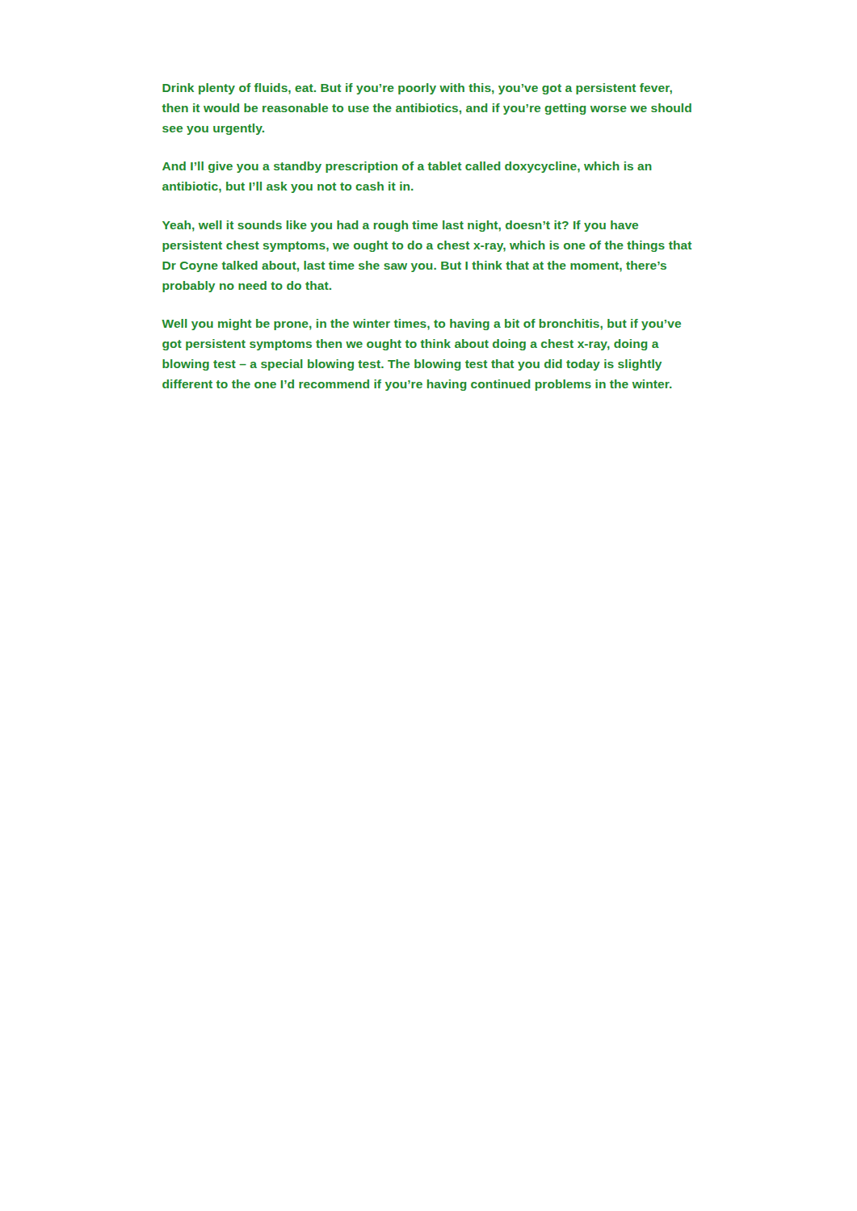Drink plenty of fluids, eat. But if you’re poorly with this, you’ve got a persistent fever, then it would be reasonable to use the antibiotics, and if you’re getting worse we should see you urgently.
And I’ll give you a standby prescription of a tablet called doxycycline, which is an antibiotic, but I’ll ask you not to cash it in.
Yeah, well it sounds like you had a rough time last night, doesn’t it? If you have persistent chest symptoms, we ought to do a chest x-ray, which is one of the things that Dr Coyne talked about, last time she saw you. But I think that at the moment, there’s probably no need to do that.
Well you might be prone, in the winter times, to having a bit of bronchitis, but if you’ve got persistent symptoms then we ought to think about doing a chest x-ray, doing a blowing test – a special blowing test. The blowing test that you did today is slightly different to the one I’d recommend if you’re having continued problems in the winter.